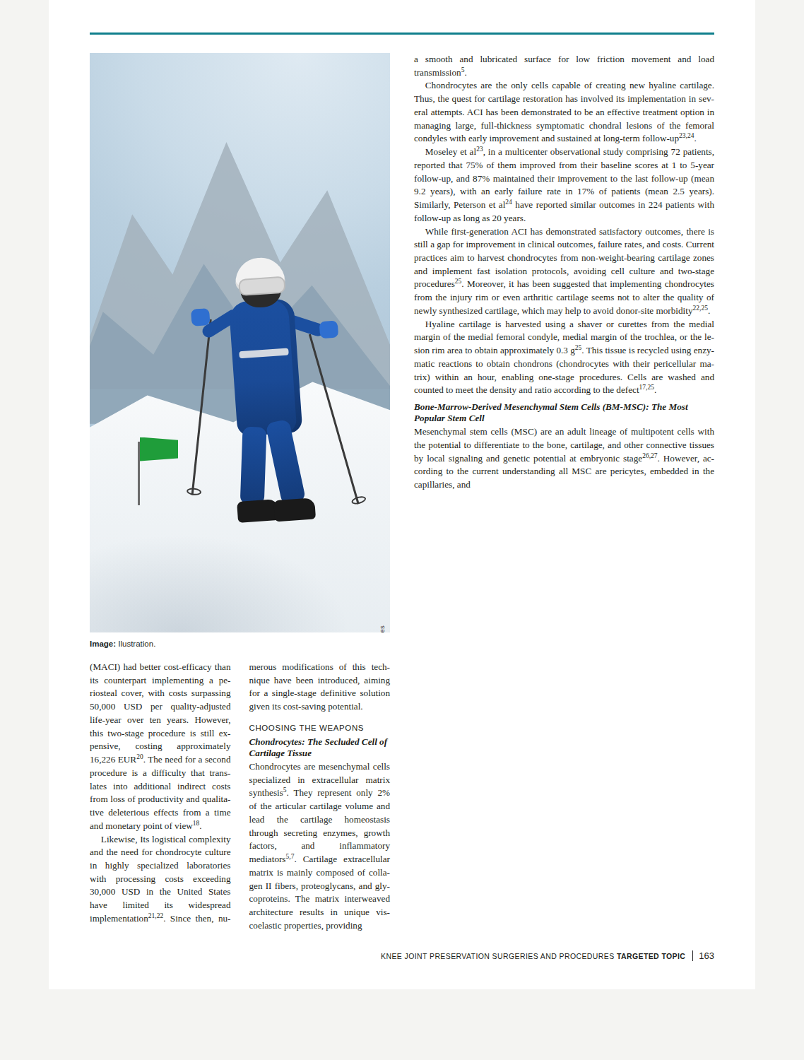© Davide Mombelli/Corbis/Getty Images
Image: Ilustration.
(MACI) had better cost-efficacy than its counterpart implementing a periosteal cover, with costs surpassing 50,000 USD per quality-adjusted life-year over ten years. However, this two-stage procedure is still expensive, costing approximately 16,226 EUR20. The need for a second procedure is a difficulty that translates into additional indirect costs from loss of productivity and qualitative deleterious effects from a time and monetary point of view18.
Likewise, Its logistical complexity and the need for chondrocyte culture in highly specialized laboratories with processing costs exceeding 30,000 USD in the United States have limited its widespread implementation21,22. Since then, numerous modifications of this technique have been introduced, aiming for a single-stage definitive solution given its cost-saving potential.
Choosing the weapons
Chondrocytes: The Secluded Cell of Cartilage Tissue
Chondrocytes are mesenchymal cells specialized in extracellular matrix synthesis5. They represent only 2% of the articular cartilage volume and lead the cartilage homeostasis through secreting enzymes, growth factors, and inflammatory mediators5,7. Cartilage extracellular matrix is mainly composed of collagen II fibers, proteoglycans, and glycoproteins. The matrix interweaved architecture results in unique viscoelastic properties, providing
a smooth and lubricated surface for low friction movement and load transmission5.
Chondrocytes are the only cells capable of creating new hyaline cartilage. Thus, the quest for cartilage restoration has involved its implementation in several attempts. ACI has been demonstrated to be an effective treatment option in managing large, full-thickness symptomatic chondral lesions of the femoral condyles with early improvement and sustained at long-term follow-up23,24.
Moseley et al23, in a multicenter observational study comprising 72 patients, reported that 75% of them improved from their baseline scores at 1 to 5-year follow-up, and 87% maintained their improvement to the last follow-up (mean 9.2 years), with an early failure rate in 17% of patients (mean 2.5 years). Similarly, Peterson et al24 have reported similar outcomes in 224 patients with follow-up as long as 20 years.
While first-generation ACI has demonstrated satisfactory outcomes, there is still a gap for improvement in clinical outcomes, failure rates, and costs. Current practices aim to harvest chondrocytes from non-weight-bearing cartilage zones and implement fast isolation protocols, avoiding cell culture and two-stage procedures25. Moreover, it has been suggested that implementing chondrocytes from the injury rim or even arthritic cartilage seems not to alter the quality of newly synthesized cartilage, which may help to avoid donor-site morbidity22,25.
Hyaline cartilage is harvested using a shaver or curettes from the medial margin of the medial femoral condyle, medial margin of the trochlea, or the lesion rim area to obtain approximately 0.3 g25. This tissue is recycled using enzymatic reactions to obtain chondrons (chondrocytes with their pericellular matrix) within an hour, enabling one-stage procedures. Cells are washed and counted to meet the density and ratio according to the defect17,25.
Bone-Marrow-Derived Mesenchymal Stem Cells (BM-MSC): The Most Popular Stem Cell
Mesenchymal stem cells (MSC) are an adult lineage of multipotent cells with the potential to differentiate to the bone, cartilage, and other connective tissues by local signaling and genetic potential at embryonic stage26,27. However, according to the current understanding all MSC are pericytes, embedded in the capillaries, and
KNEE JOINT PRESERVATION SURGERIES AND PROCEDURES TARGETED TOPIC
163